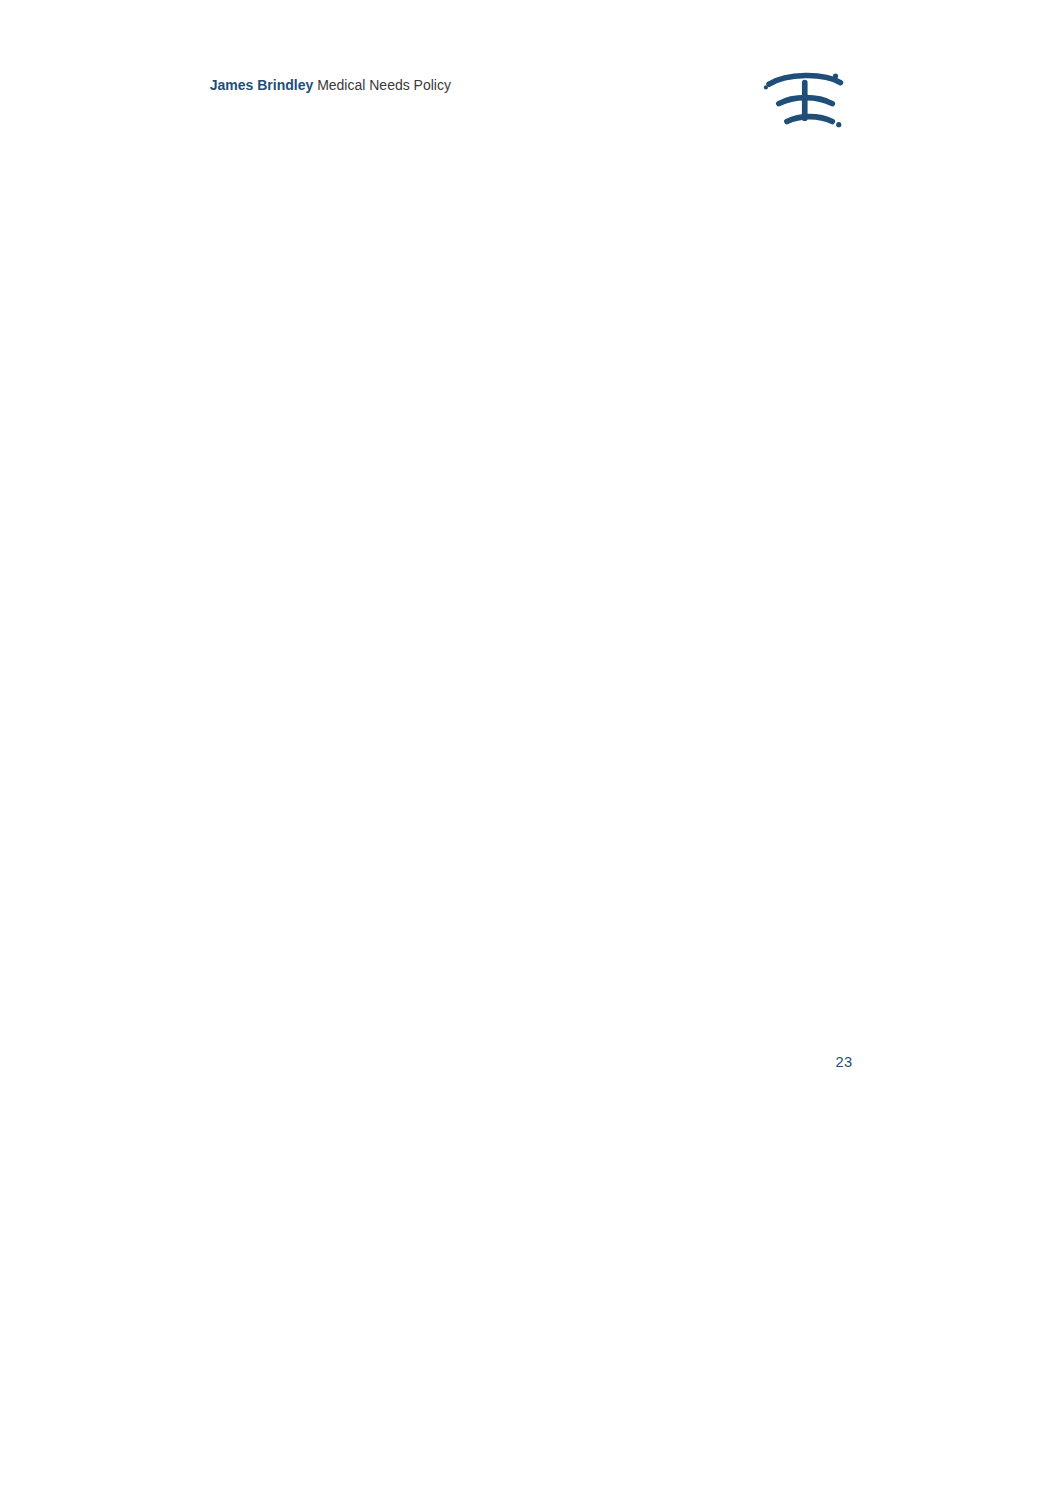James Brindley Medical Needs Policy
23